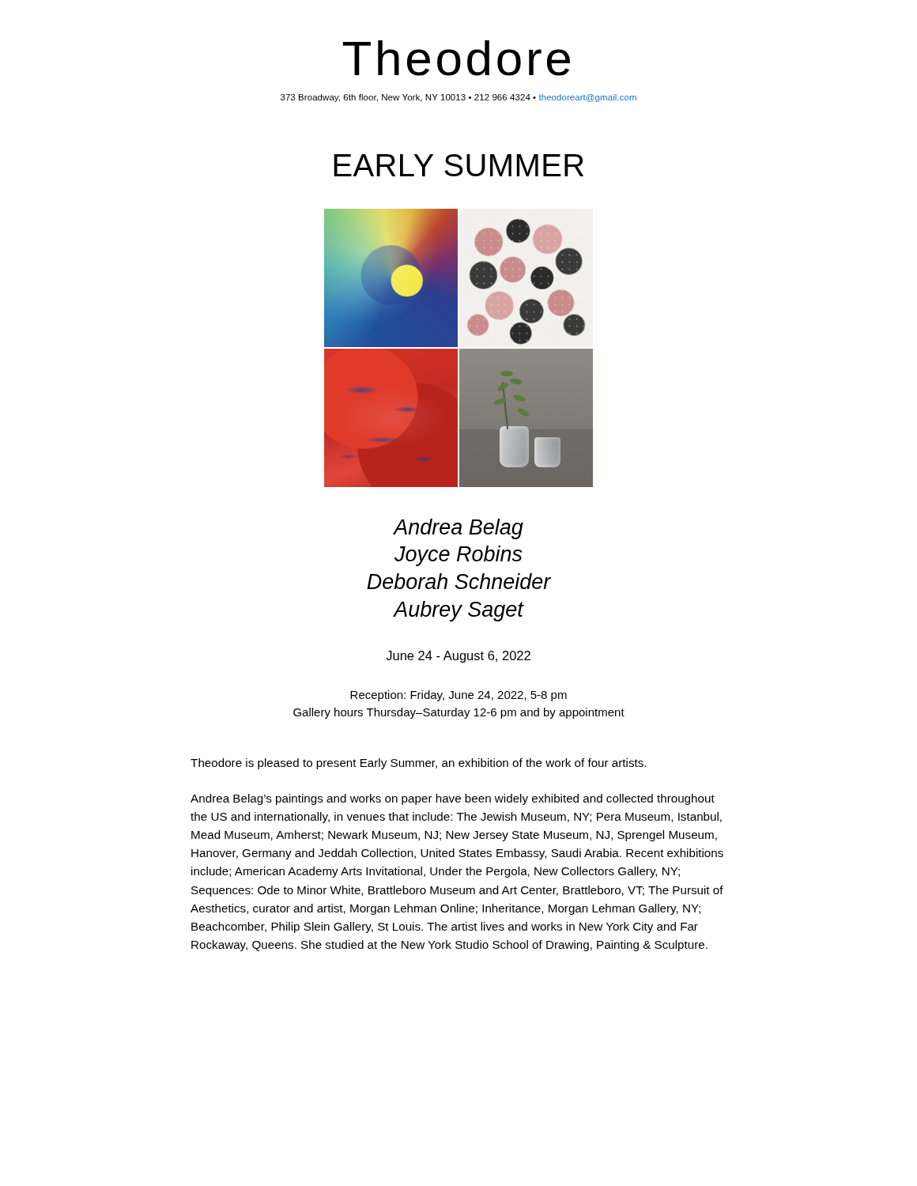Theodore
373 Broadway, 6th floor, New York, NY 10013 • 212 966 4324 • theodoreart@gmail.com
EARLY SUMMER
Andrea Belag
Joyce Robins
Deborah Schneider
Aubrey Saget
June 24 - August 6, 2022
Reception: Friday, June 24, 2022, 5-8 pm
Gallery hours Thursday–Saturday 12-6 pm and by appointment
Theodore is pleased to present Early Summer, an exhibition of the work of four artists.
Andrea Belag’s paintings and works on paper have been widely exhibited and collected throughout the US and internationally, in venues that include: The Jewish Museum, NY; Pera Museum, Istanbul, Mead Museum, Amherst; Newark Museum, NJ; New Jersey State Museum, NJ, Sprengel Museum, Hanover, Germany and Jeddah Collection, United States Embassy, Saudi Arabia. Recent exhibitions include; American Academy Arts Invitational, Under the Pergola, New Collectors Gallery, NY; Sequences: Ode to Minor White, Brattleboro Museum and Art Center, Brattleboro, VT; The Pursuit of Aesthetics, curator and artist, Morgan Lehman Online; Inheritance, Morgan Lehman Gallery, NY; Beachcomber, Philip Slein Gallery, St Louis. The artist lives and works in New York City and Far Rockaway, Queens. She studied at the New York Studio School of Drawing, Painting & Sculpture.